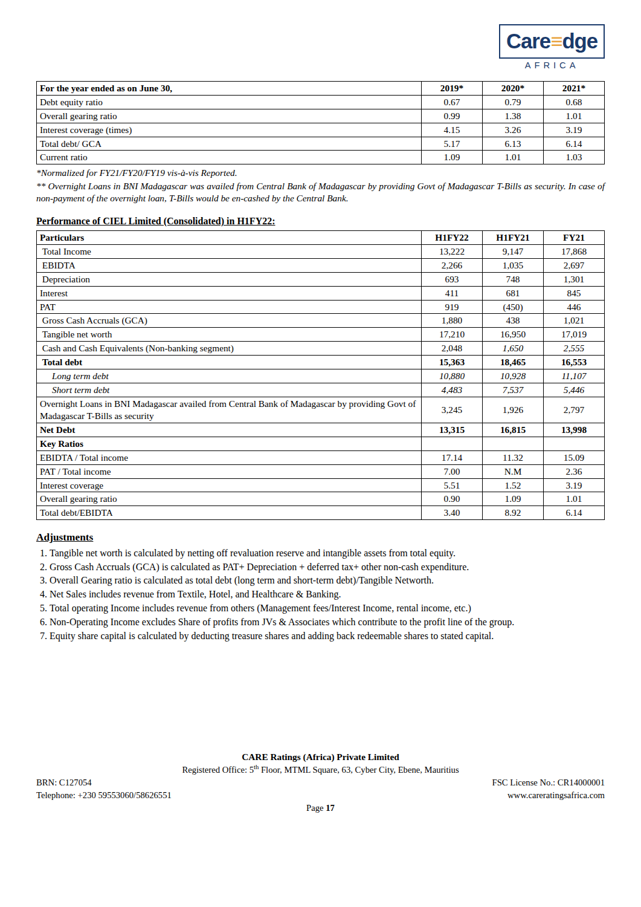Care≡dge
AFRICA
| For the year ended as on June 30, | 2019* | 2020* | 2021* |
| --- | --- | --- | --- |
| Debt equity ratio | 0.67 | 0.79 | 0.68 |
| Overall gearing ratio | 0.99 | 1.38 | 1.01 |
| Interest coverage (times) | 4.15 | 3.26 | 3.19 |
| Total debt/ GCA | 5.17 | 6.13 | 6.14 |
| Current ratio | 1.09 | 1.01 | 1.03 |
*Normalized for FY21/FY20/FY19 vis-à-vis Reported.
** Overnight Loans in BNI Madagascar was availed from Central Bank of Madagascar by providing Govt of Madagascar T-Bills as security. In case of non-payment of the overnight loan, T-Bills would be en-cashed by the Central Bank.
Performance of CIEL Limited (Consolidated) in H1FY22:
| Particulars | H1FY22 | H1FY21 | FY21 |
| --- | --- | --- | --- |
| Total Income | 13,222 | 9,147 | 17,868 |
| EBIDTA | 2,266 | 1,035 | 2,697 |
| Depreciation | 693 | 748 | 1,301 |
| Interest | 411 | 681 | 845 |
| PAT | 919 | (450) | 446 |
| Gross Cash Accruals (GCA) | 1,880 | 438 | 1,021 |
| Tangible net worth | 17,210 | 16,950 | 17,019 |
| Cash and Cash Equivalents (Non-banking segment) | 2,048 | 1,650 | 2,555 |
| Total debt | 15,363 | 18,465 | 16,553 |
| Long term debt | 10,880 | 10,928 | 11,107 |
| Short term debt | 4,483 | 7,537 | 5,446 |
| Overnight Loans in BNI Madagascar availed from Central Bank of Madagascar by providing Govt of Madagascar T-Bills as security | 3,245 | 1,926 | 2,797 |
| Net Debt | 13,315 | 16,815 | 13,998 |
| Key Ratios | | | |
| EBIDTA / Total income | 17.14 | 11.32 | 15.09 |
| PAT / Total income | 7.00 | N.M | 2.36 |
| Interest coverage | 5.51 | 1.52 | 3.19 |
| Overall gearing ratio | 0.90 | 1.09 | 1.01 |
| Total debt/EBIDTA | 3.40 | 8.92 | 6.14 |
Adjustments
Tangible net worth is calculated by netting off revaluation reserve and intangible assets from total equity.
Gross Cash Accruals (GCA) is calculated as PAT+ Depreciation + deferred tax+ other non-cash expenditure.
Overall Gearing ratio is calculated as total debt (long term and short-term debt)/Tangible Networth.
Net Sales includes revenue from Textile, Hotel, and Healthcare & Banking.
Total operating Income includes revenue from others (Management fees/Interest Income, rental income, etc.)
Non-Operating Income excludes Share of profits from JVs & Associates which contribute to the profit line of the group.
Equity share capital is calculated by deducting treasure shares and adding back redeemable shares to stated capital.
CARE Ratings (Africa) Private Limited
Registered Office: 5th Floor, MTML Square, 63, Cyber City, Ebene, Mauritius
BRN: C127054
FSC License No.: CR14000001
Telephone: +230 59553060/58626551
www.careratingsafrica.com
Page 17